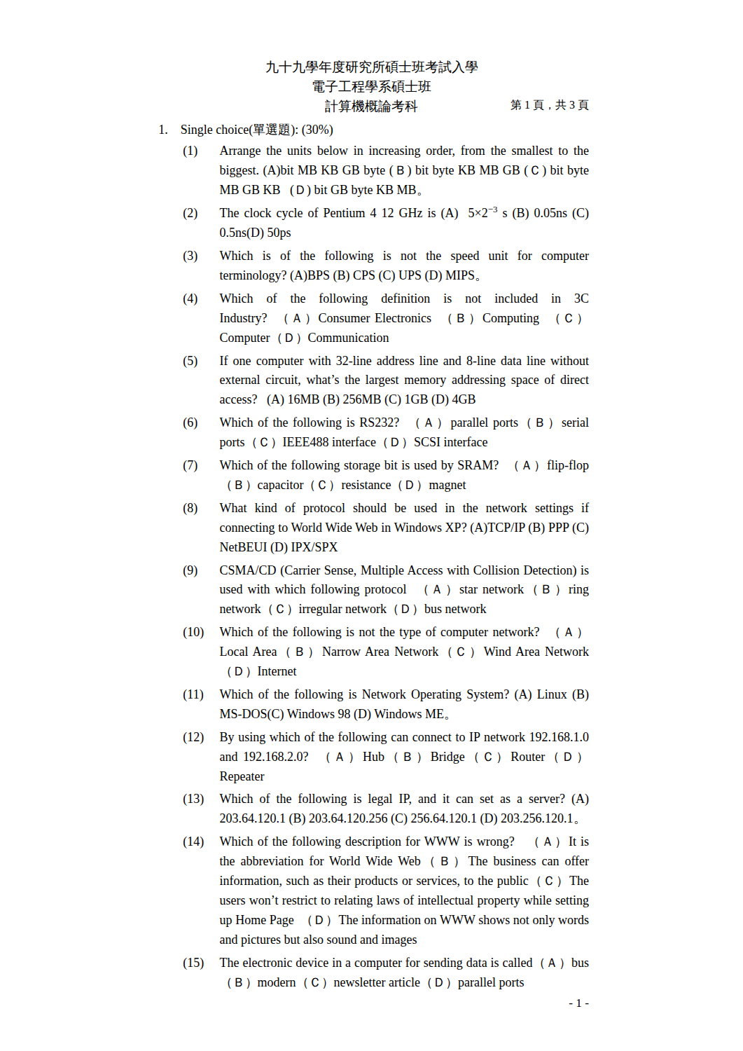九十九學年度研究所碩士班考試入學 電子工程學系碩士班
計算機概論考科 第 1 頁，共 3 頁
Single choice(單選題): (30%)
Arrange the units below in increasing order, from the smallest to the biggest. (A)bit MB KB GB byte (Ｂ) bit byte KB MB GB (Ｃ) bit byte MB GB KB (Ｄ) bit GB byte KB MB。
The clock cycle of Pentium 4 12 GHz is (A) 5×2−3 s (B) 0.05ns (C) 0.5ns(D) 50ps
Which is of the following is not the speed unit for computer terminology? (A)BPS (B) CPS (C) UPS (D) MIPS。
Which of the following definition is not included in 3C Industry? （Ａ）Consumer Electronics （Ｂ）Computing （Ｃ）Computer（Ｄ）Communication
If one computer with 32-line address line and 8-line data line without external circuit, what’s the largest memory addressing space of direct access? (A) 16MB (B) 256MB (C) 1GB (D) 4GB
Which of the following is RS232? （Ａ）parallel ports（Ｂ）serial ports（Ｃ）IEEE488 interface（Ｄ）SCSI interface
Which of the following storage bit is used by SRAM? （Ａ）flip-flop（Ｂ）capacitor（Ｃ）resistance（Ｄ）magnet
What kind of protocol should be used in the network settings if connecting to World Wide Web in Windows XP? (A)TCP/IP (B) PPP (C) NetBEUI (D) IPX/SPX
CSMA/CD (Carrier Sense, Multiple Access with Collision Detection) is used with which following protocol （Ａ）star network（Ｂ）ring network（Ｃ）irregular network（Ｄ）bus network
Which of the following is not the type of computer network? （Ａ）Local Area（Ｂ）Narrow Area Network（Ｃ）Wind Area Network（Ｄ）Internet
Which of the following is Network Operating System? (A) Linux (B) MS-DOS(C) Windows 98 (D) Windows ME。
By using which of the following can connect to IP network 192.168.1.0 and 192.168.2.0? （Ａ）Hub（Ｂ）Bridge（Ｃ）Router（Ｄ）Repeater
Which of the following is legal IP, and it can set as a server? (A) 203.64.120.1 (B) 203.64.120.256 (C) 256.64.120.1 (D) 203.256.120.1。
Which of the following description for WWW is wrong? （Ａ）It is the abbreviation for World Wide Web（Ｂ）The business can offer information, such as their products or services, to the public（Ｃ）The users won’t restrict to relating laws of intellectual property while setting up Home Page （Ｄ）The information on WWW shows not only words and pictures but also sound and images
The electronic device in a computer for sending data is called（Ａ）bus（Ｂ）modern（Ｃ）newsletter article（Ｄ）parallel ports
- 1 -